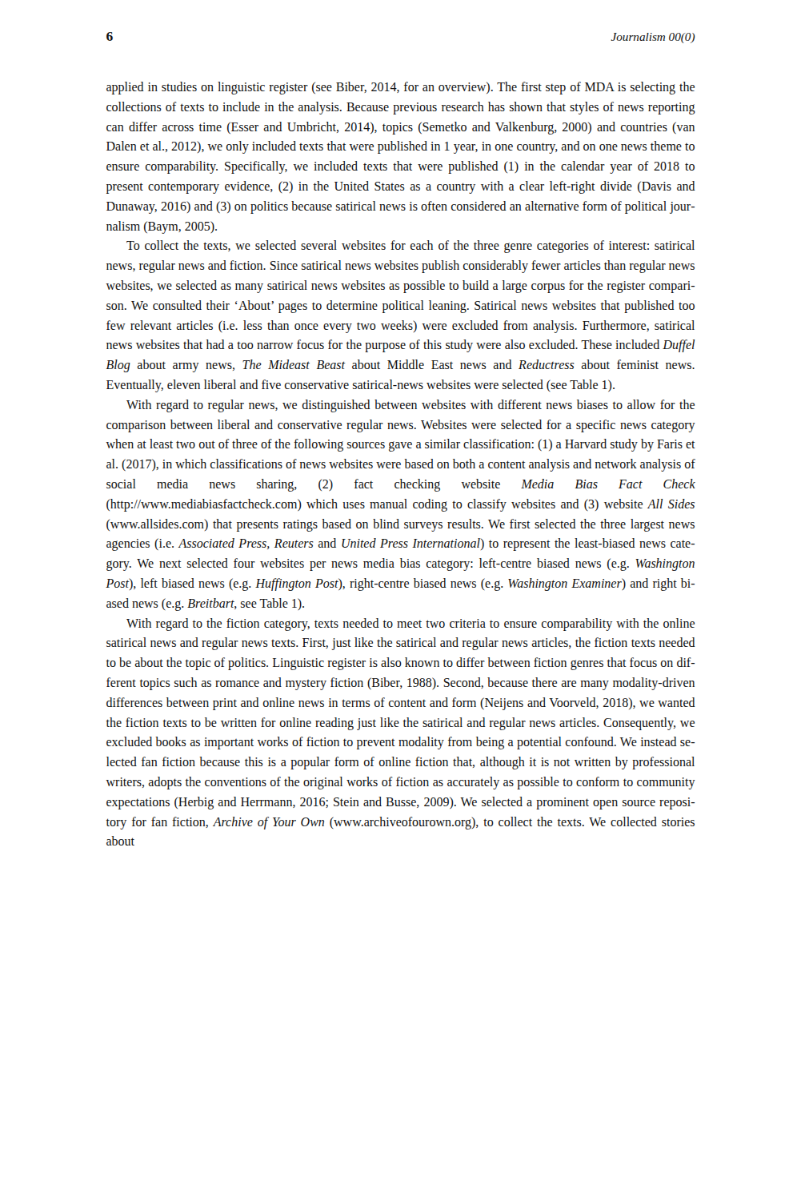6 Journalism 00(0)
applied in studies on linguistic register (see Biber, 2014, for an overview). The first step of MDA is selecting the collections of texts to include in the analysis. Because previous research has shown that styles of news reporting can differ across time (Esser and Umbricht, 2014), topics (Semetko and Valkenburg, 2000) and countries (van Dalen et al., 2012), we only included texts that were published in 1 year, in one country, and on one news theme to ensure comparability. Specifically, we included texts that were published (1) in the calendar year of 2018 to present contemporary evidence, (2) in the United States as a country with a clear left-right divide (Davis and Dunaway, 2016) and (3) on politics because satirical news is often considered an alternative form of political journalism (Baym, 2005).
To collect the texts, we selected several websites for each of the three genre categories of interest: satirical news, regular news and fiction. Since satirical news websites publish considerably fewer articles than regular news websites, we selected as many satirical news websites as possible to build a large corpus for the register comparison. We consulted their ‘About’ pages to determine political leaning. Satirical news websites that published too few relevant articles (i.e. less than once every two weeks) were excluded from analysis. Furthermore, satirical news websites that had a too narrow focus for the purpose of this study were also excluded. These included Duffel Blog about army news, The Mideast Beast about Middle East news and Reductress about feminist news. Eventually, eleven liberal and five conservative satirical-news websites were selected (see Table 1).
With regard to regular news, we distinguished between websites with different news biases to allow for the comparison between liberal and conservative regular news. Websites were selected for a specific news category when at least two out of three of the following sources gave a similar classification: (1) a Harvard study by Faris et al. (2017), in which classifications of news websites were based on both a content analysis and network analysis of social media news sharing, (2) fact checking website Media Bias Fact Check (http://www.mediabiasfactcheck.com) which uses manual coding to classify websites and (3) website All Sides (www.allsides.com) that presents ratings based on blind surveys results. We first selected the three largest news agencies (i.e. Associated Press, Reuters and United Press International) to represent the least-biased news category. We next selected four websites per news media bias category: left-centre biased news (e.g. Washington Post), left biased news (e.g. Huffington Post), right-centre biased news (e.g. Washington Examiner) and right biased news (e.g. Breitbart, see Table 1).
With regard to the fiction category, texts needed to meet two criteria to ensure comparability with the online satirical news and regular news texts. First, just like the satirical and regular news articles, the fiction texts needed to be about the topic of politics. Linguistic register is also known to differ between fiction genres that focus on different topics such as romance and mystery fiction (Biber, 1988). Second, because there are many modality-driven differences between print and online news in terms of content and form (Neijens and Voorveld, 2018), we wanted the fiction texts to be written for online reading just like the satirical and regular news articles. Consequently, we excluded books as important works of fiction to prevent modality from being a potential confound. We instead selected fan fiction because this is a popular form of online fiction that, although it is not written by professional writers, adopts the conventions of the original works of fiction as accurately as possible to conform to community expectations (Herbig and Herrmann, 2016; Stein and Busse, 2009). We selected a prominent open source repository for fan fiction, Archive of Your Own (www.archiveofourown.org), to collect the texts. We collected stories about